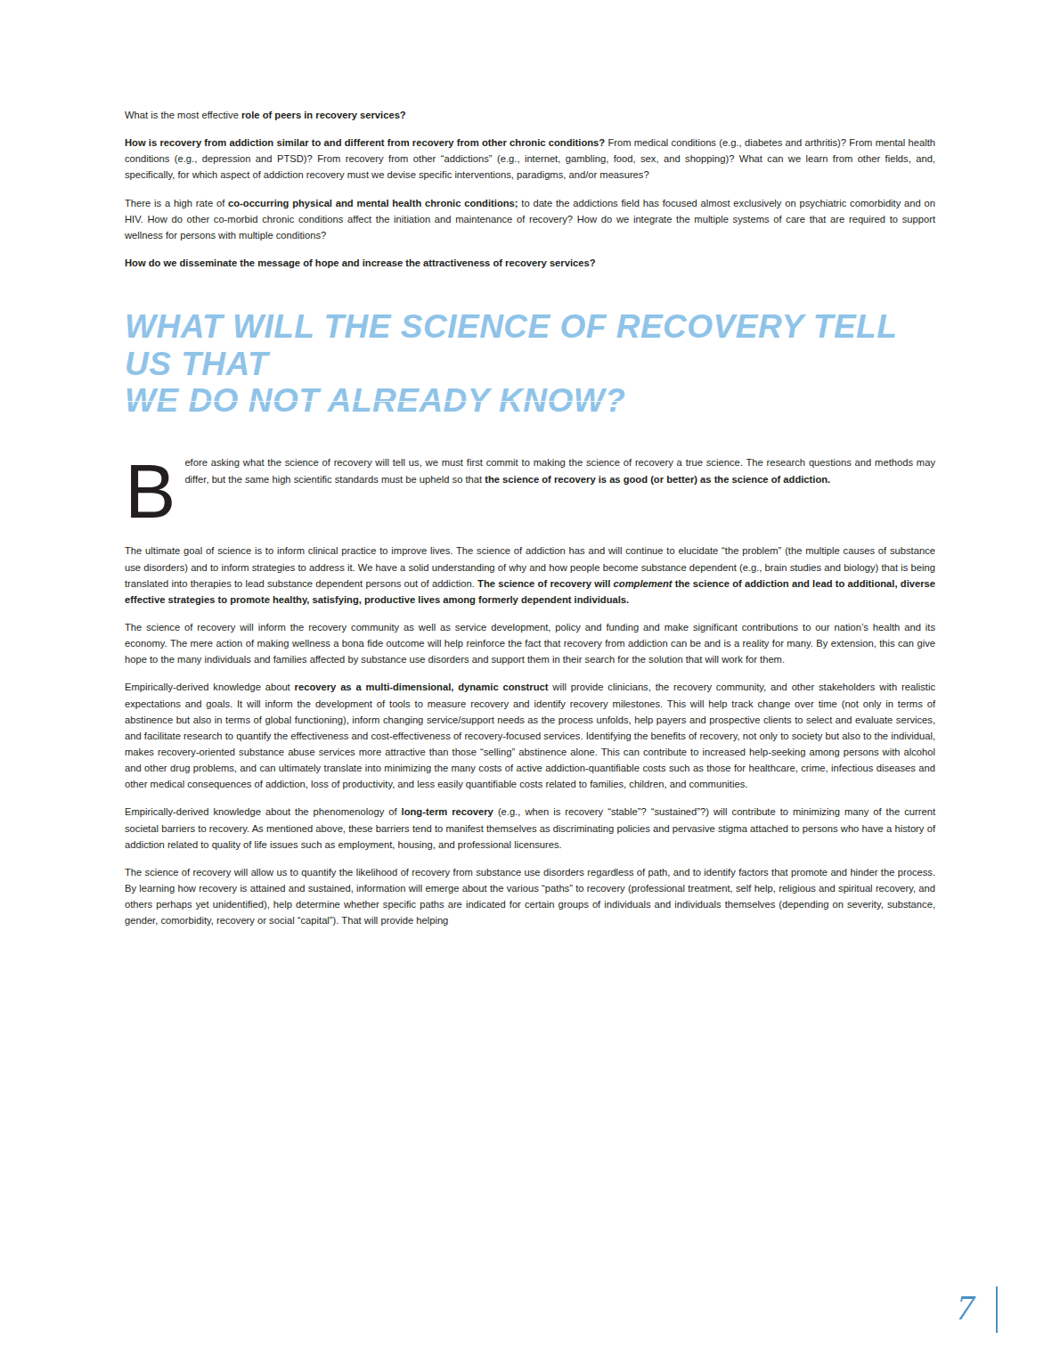What is the most effective role of peers in recovery services?
How is recovery from addiction similar to and different from recovery from other chronic conditions? From medical conditions (e.g., diabetes and arthritis)? From mental health conditions (e.g., depression and PTSD)? From recovery from other “addictions” (e.g., internet, gambling, food, sex, and shopping)? What can we learn from other fields, and, specifically, for which aspect of addiction recovery must we devise specific interventions, paradigms, and/or measures?
There is a high rate of co-occurring physical and mental health chronic conditions; to date the addictions field has focused almost exclusively on psychiatric comorbidity and on HIV. How do other co-morbid chronic conditions affect the initiation and maintenance of recovery? How do we integrate the multiple systems of care that are required to support wellness for persons with multiple conditions?
How do we disseminate the message of hope and increase the attractiveness of recovery services?
What will the science of recovery tell us that we do not already know?
Before asking what the science of recovery will tell us, we must first commit to making the science of recovery a true science. The research questions and methods may differ, but the same high scientific standards must be upheld so that the science of recovery is as good (or better) as the science of addiction.
The ultimate goal of science is to inform clinical practice to improve lives. The science of addiction has and will continue to elucidate “the problem” (the multiple causes of substance use disorders) and to inform strategies to address it. We have a solid understanding of why and how people become substance dependent (e.g., brain studies and biology) that is being translated into therapies to lead substance dependent persons out of addiction. The science of recovery will complement the science of addiction and lead to additional, diverse effective strategies to promote healthy, satisfying, productive lives among formerly dependent individuals.
The science of recovery will inform the recovery community as well as service development, policy and funding and make significant contributions to our nation’s health and its economy. The mere action of making wellness a bona fide outcome will help reinforce the fact that recovery from addiction can be and is a reality for many. By extension, this can give hope to the many individuals and families affected by substance use disorders and support them in their search for the solution that will work for them.
Empirically-derived knowledge about recovery as a multi-dimensional, dynamic construct will provide clinicians, the recovery community, and other stakeholders with realistic expectations and goals. It will inform the development of tools to measure recovery and identify recovery milestones. This will help track change over time (not only in terms of abstinence but also in terms of global functioning), inform changing service/support needs as the process unfolds, help payers and prospective clients to select and evaluate services, and facilitate research to quantify the effectiveness and cost-effectiveness of recovery-focused services. Identifying the benefits of recovery, not only to society but also to the individual, makes recovery-oriented substance abuse services more attractive than those “selling” abstinence alone. This can contribute to increased help-seeking among persons with alcohol and other drug problems, and can ultimately translate into minimizing the many costs of active addiction-quantifiable costs such as those for healthcare, crime, infectious diseases and other medical consequences of addiction, loss of productivity, and less easily quantifiable costs related to families, children, and communities.
Empirically-derived knowledge about the phenomenology of long-term recovery (e.g., when is recovery “stable”? “sustained”?) will contribute to minimizing many of the current societal barriers to recovery. As mentioned above, these barriers tend to manifest themselves as discriminating policies and pervasive stigma attached to persons who have a history of addiction related to quality of life issues such as employment, housing, and professional licensures.
The science of recovery will allow us to quantify the likelihood of recovery from substance use disorders regardless of path, and to identify factors that promote and hinder the process. By learning how recovery is attained and sustained, information will emerge about the various “paths” to recovery (professional treatment, self help, religious and spiritual recovery, and others perhaps yet unidentified), help determine whether specific paths are indicated for certain groups of individuals and individuals themselves (depending on severity, substance, gender, comorbidity, recovery or social “capital”). That will provide helping
7